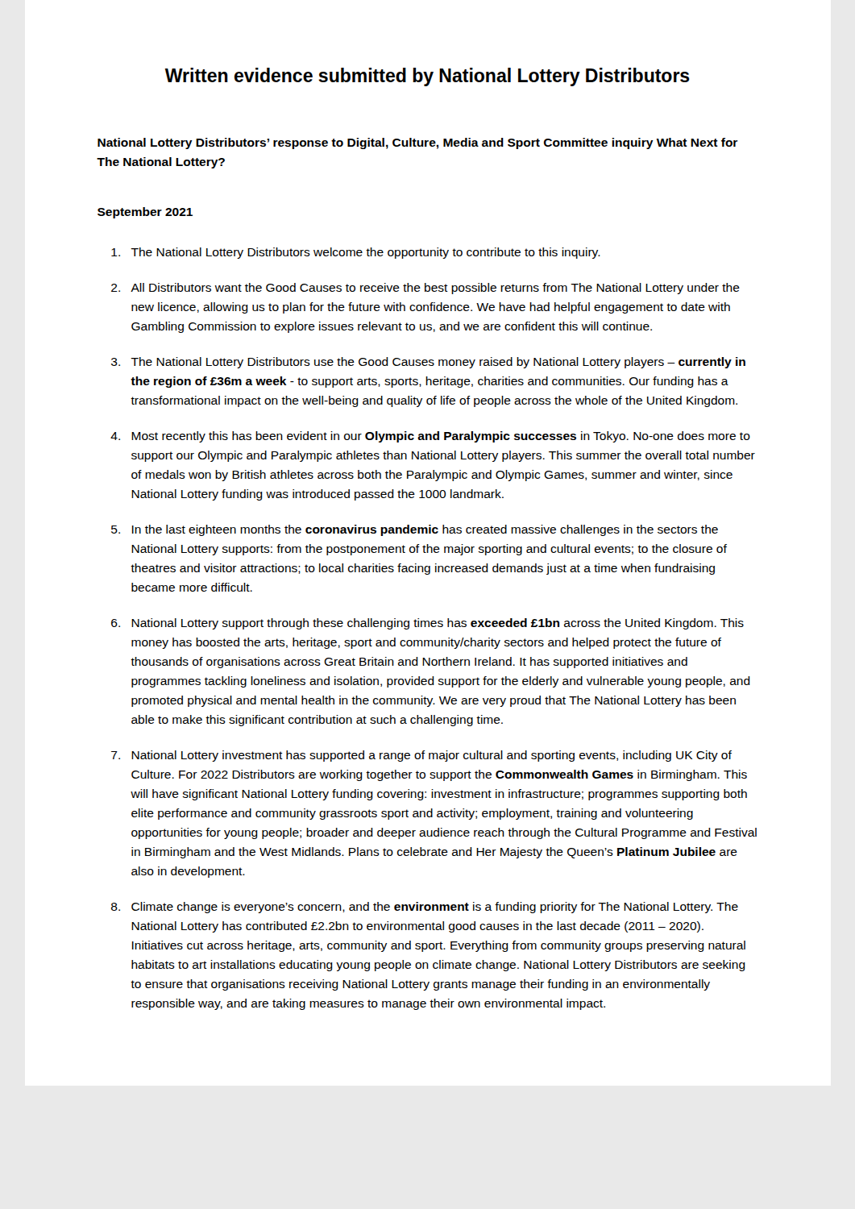Written evidence submitted by National Lottery Distributors
National Lottery Distributors’ response to Digital, Culture, Media and Sport Committee inquiry What Next for The National Lottery?
September 2021
The National Lottery Distributors welcome the opportunity to contribute to this inquiry.
All Distributors want the Good Causes to receive the best possible returns from The National Lottery under the new licence, allowing us to plan for the future with confidence. We have had helpful engagement to date with Gambling Commission to explore issues relevant to us, and we are confident this will continue.
The National Lottery Distributors use the Good Causes money raised by National Lottery players – currently in the region of £36m a week - to support arts, sports, heritage, charities and communities. Our funding has a transformational impact on the well-being and quality of life of people across the whole of the United Kingdom.
Most recently this has been evident in our Olympic and Paralympic successes in Tokyo. No-one does more to support our Olympic and Paralympic athletes than National Lottery players. This summer the overall total number of medals won by British athletes across both the Paralympic and Olympic Games, summer and winter, since National Lottery funding was introduced passed the 1000 landmark.
In the last eighteen months the coronavirus pandemic has created massive challenges in the sectors the National Lottery supports: from the postponement of the major sporting and cultural events; to the closure of theatres and visitor attractions; to local charities facing increased demands just at a time when fundraising became more difficult.
National Lottery support through these challenging times has exceeded £1bn across the United Kingdom. This money has boosted the arts, heritage, sport and community/charity sectors and helped protect the future of thousands of organisations across Great Britain and Northern Ireland. It has supported initiatives and programmes tackling loneliness and isolation, provided support for the elderly and vulnerable young people, and promoted physical and mental health in the community. We are very proud that The National Lottery has been able to make this significant contribution at such a challenging time.
National Lottery investment has supported a range of major cultural and sporting events, including UK City of Culture. For 2022 Distributors are working together to support the Commonwealth Games in Birmingham. This will have significant National Lottery funding covering: investment in infrastructure; programmes supporting both elite performance and community grassroots sport and activity; employment, training and volunteering opportunities for young people; broader and deeper audience reach through the Cultural Programme and Festival in Birmingham and the West Midlands. Plans to celebrate and Her Majesty the Queen’s Platinum Jubilee are also in development.
Climate change is everyone’s concern, and the environment is a funding priority for The National Lottery. The National Lottery has contributed £2.2bn to environmental good causes in the last decade (2011 – 2020). Initiatives cut across heritage, arts, community and sport. Everything from community groups preserving natural habitats to art installations educating young people on climate change. National Lottery Distributors are seeking to ensure that organisations receiving National Lottery grants manage their funding in an environmentally responsible way, and are taking measures to manage their own environmental impact.